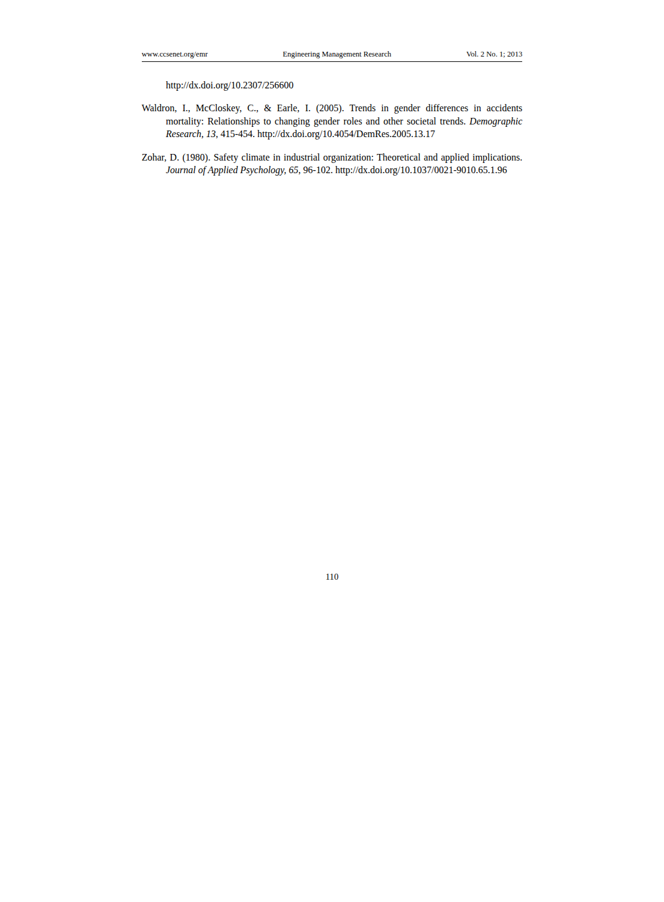www.ccsenet.org/emr Engineering Management Research Vol. 2 No. 1; 2013
http://dx.doi.org/10.2307/256600
Waldron, I., McCloskey, C., & Earle, I. (2005). Trends in gender differences in accidents mortality: Relationships to changing gender roles and other societal trends. Demographic Research, 13, 415-454. http://dx.doi.org/10.4054/DemRes.2005.13.17
Zohar, D. (1980). Safety climate in industrial organization: Theoretical and applied implications. Journal of Applied Psychology, 65, 96-102. http://dx.doi.org/10.1037/0021-9010.65.1.96
110